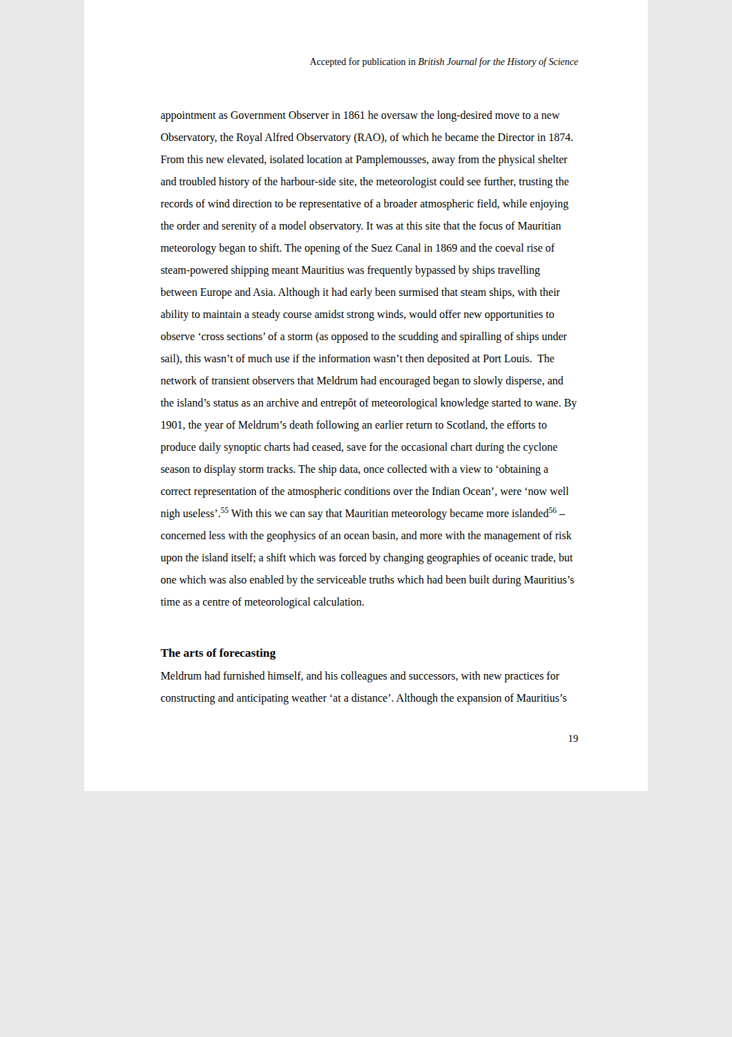Accepted for publication in British Journal for the History of Science
appointment as Government Observer in 1861 he oversaw the long-desired move to a new Observatory, the Royal Alfred Observatory (RAO), of which he became the Director in 1874. From this new elevated, isolated location at Pamplemousses, away from the physical shelter and troubled history of the harbour-side site, the meteorologist could see further, trusting the records of wind direction to be representative of a broader atmospheric field, while enjoying the order and serenity of a model observatory. It was at this site that the focus of Mauritian meteorology began to shift. The opening of the Suez Canal in 1869 and the coeval rise of steam-powered shipping meant Mauritius was frequently bypassed by ships travelling between Europe and Asia. Although it had early been surmised that steam ships, with their ability to maintain a steady course amidst strong winds, would offer new opportunities to observe ‘cross sections’ of a storm (as opposed to the scudding and spiralling of ships under sail), this wasn’t of much use if the information wasn’t then deposited at Port Louis. The network of transient observers that Meldrum had encouraged began to slowly disperse, and the island’s status as an archive and entrepôt of meteorological knowledge started to wane. By 1901, the year of Meldrum’s death following an earlier return to Scotland, the efforts to produce daily synoptic charts had ceased, save for the occasional chart during the cyclone season to display storm tracks. The ship data, once collected with a view to ‘obtaining a correct representation of the atmospheric conditions over the Indian Ocean’, were ‘now well nigh useless’.55 With this we can say that Mauritian meteorology became more islanded56 – concerned less with the geophysics of an ocean basin, and more with the management of risk upon the island itself; a shift which was forced by changing geographies of oceanic trade, but one which was also enabled by the serviceable truths which had been built during Mauritius’s time as a centre of meteorological calculation.
The arts of forecasting
Meldrum had furnished himself, and his colleagues and successors, with new practices for constructing and anticipating weather ‘at a distance’. Although the expansion of Mauritius’s
19